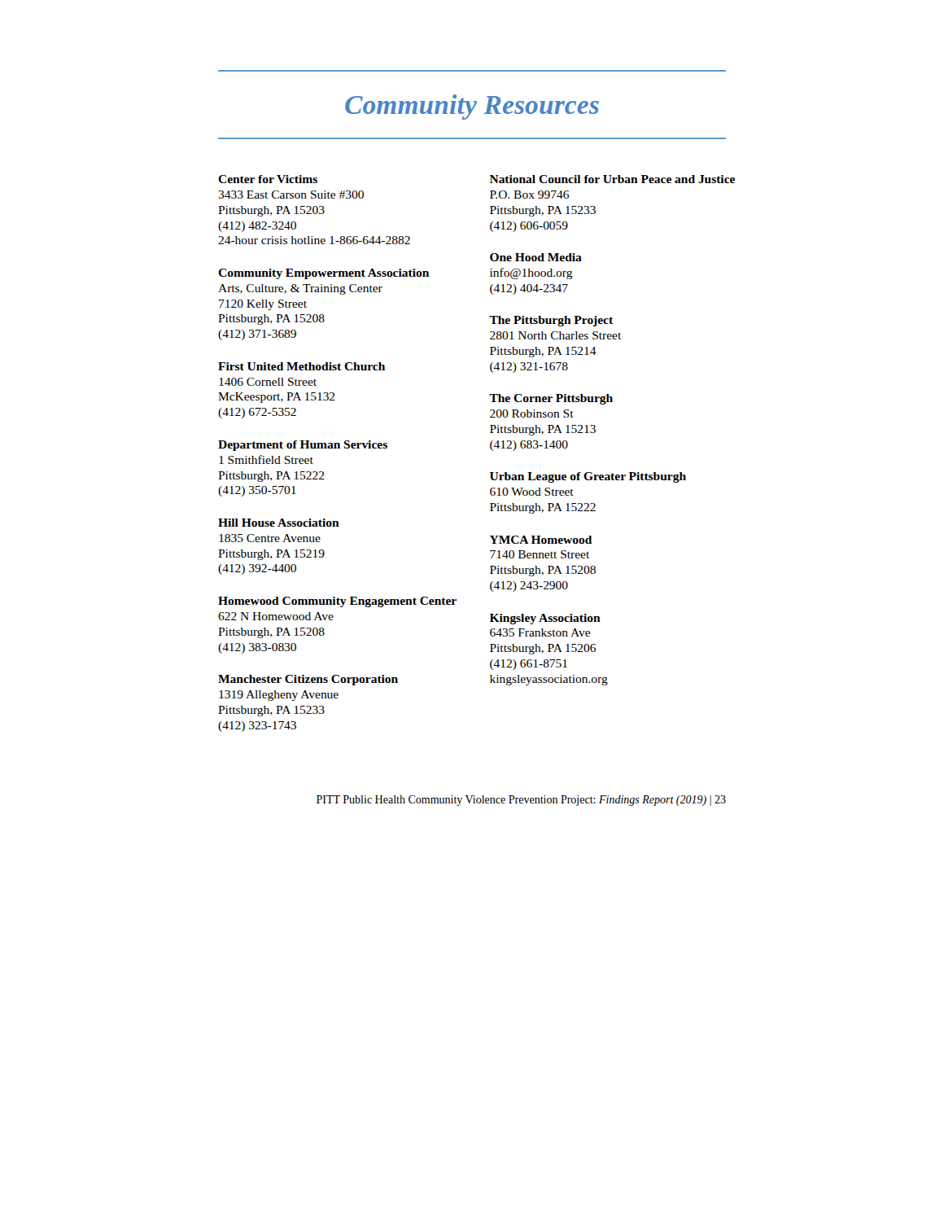Community Resources
Center for Victims
3433 East Carson Suite #300
Pittsburgh, PA 15203
(412) 482-3240
24-hour crisis hotline 1-866-644-2882
Community Empowerment Association
Arts, Culture, & Training Center
7120 Kelly Street
Pittsburgh, PA 15208
(412) 371-3689
First United Methodist Church
1406 Cornell Street
McKeesport, PA 15132
(412) 672-5352
Department of Human Services
1 Smithfield Street
Pittsburgh, PA 15222
(412) 350-5701
Hill House Association
1835 Centre Avenue
Pittsburgh, PA 15219
(412) 392-4400
Homewood Community Engagement Center
622 N Homewood Ave
Pittsburgh, PA 15208
(412) 383-0830
Manchester Citizens Corporation
1319 Allegheny Avenue
Pittsburgh, PA 15233
(412) 323-1743
National Council for Urban Peace and Justice
P.O. Box 99746
Pittsburgh, PA 15233
(412) 606-0059
One Hood Media
info@1hood.org
(412) 404-2347
The Pittsburgh Project
2801 North Charles Street
Pittsburgh, PA 15214
(412) 321-1678
The Corner Pittsburgh
200 Robinson St
Pittsburgh, PA 15213
(412) 683-1400
Urban League of Greater Pittsburgh
610 Wood Street
Pittsburgh, PA 15222
YMCA Homewood
7140 Bennett Street
Pittsburgh, PA 15208
(412) 243-2900
Kingsley Association
6435 Frankston Ave
Pittsburgh, PA 15206
(412) 661-8751
kingsleyassociation.org
PITT Public Health Community Violence Prevention Project: Findings Report (2019) | 23